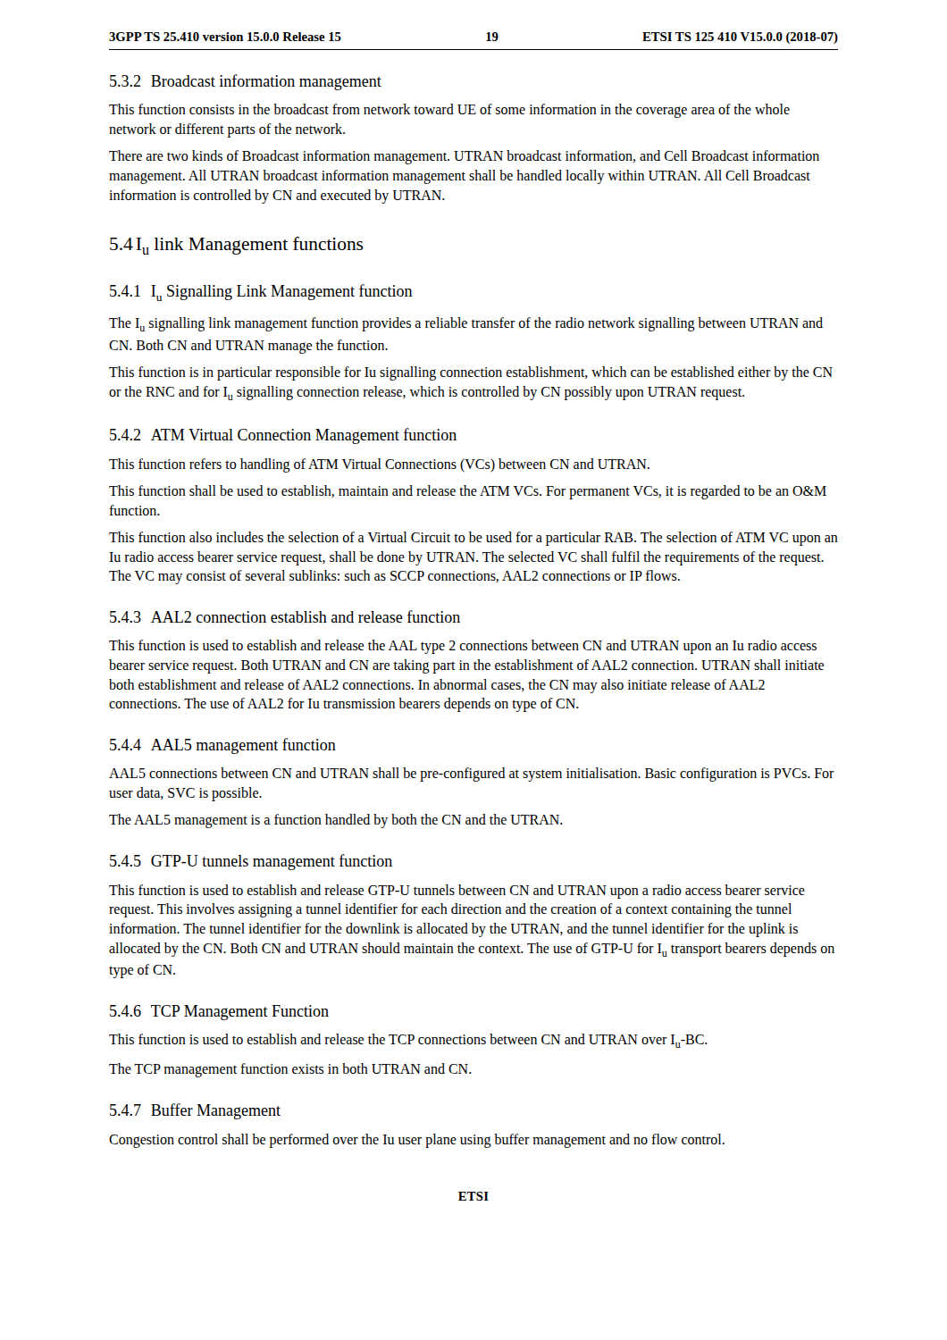3GPP TS 25.410 version 15.0.0 Release 15 19 ETSI TS 125 410 V15.0.0 (2018-07)
5.3.2 Broadcast information management
This function consists in the broadcast from network toward UE of some information in the coverage area of the whole network or different parts of the network.
There are two kinds of Broadcast information management. UTRAN broadcast information, and Cell Broadcast information management. All UTRAN broadcast information management shall be handled locally within UTRAN. All Cell Broadcast information is controlled by CN and executed by UTRAN.
5.4 Iu link Management functions
5.4.1 Iu Signalling Link Management function
The Iu signalling link management function provides a reliable transfer of the radio network signalling between UTRAN and CN. Both CN and UTRAN manage the function.
This function is in particular responsible for Iu signalling connection establishment, which can be established either by the CN or the RNC and for Iu signalling connection release, which is controlled by CN possibly upon UTRAN request.
5.4.2 ATM Virtual Connection Management function
This function refers to handling of ATM Virtual Connections (VCs) between CN and UTRAN.
This function shall be used to establish, maintain and release the ATM VCs. For permanent VCs, it is regarded to be an O&M function.
This function also includes the selection of a Virtual Circuit to be used for a particular RAB. The selection of ATM VC upon an Iu radio access bearer service request, shall be done by UTRAN. The selected VC shall fulfil the requirements of the request. The VC may consist of several sublinks: such as SCCP connections, AAL2 connections or IP flows.
5.4.3 AAL2 connection establish and release function
This function is used to establish and release the AAL type 2 connections between CN and UTRAN upon an Iu radio access bearer service request. Both UTRAN and CN are taking part in the establishment of AAL2 connection. UTRAN shall initiate both establishment and release of AAL2 connections. In abnormal cases, the CN may also initiate release of AAL2 connections. The use of AAL2 for Iu transmission bearers depends on type of CN.
5.4.4 AAL5 management function
AAL5 connections between CN and UTRAN shall be pre-configured at system initialisation. Basic configuration is PVCs. For user data, SVC is possible.
The AAL5 management is a function handled by both the CN and the UTRAN.
5.4.5 GTP-U tunnels management function
This function is used to establish and release GTP-U tunnels between CN and UTRAN upon a radio access bearer service request. This involves assigning a tunnel identifier for each direction and the creation of a context containing the tunnel information. The tunnel identifier for the downlink is allocated by the UTRAN, and the tunnel identifier for the uplink is allocated by the CN. Both CN and UTRAN should maintain the context. The use of GTP-U for Iu transport bearers depends on type of CN.
5.4.6 TCP Management Function
This function is used to establish and release the TCP connections between CN and UTRAN over Iu-BC.
The TCP management function exists in both UTRAN and CN.
5.4.7 Buffer Management
Congestion control shall be performed over the Iu user plane using buffer management and no flow control.
ETSI